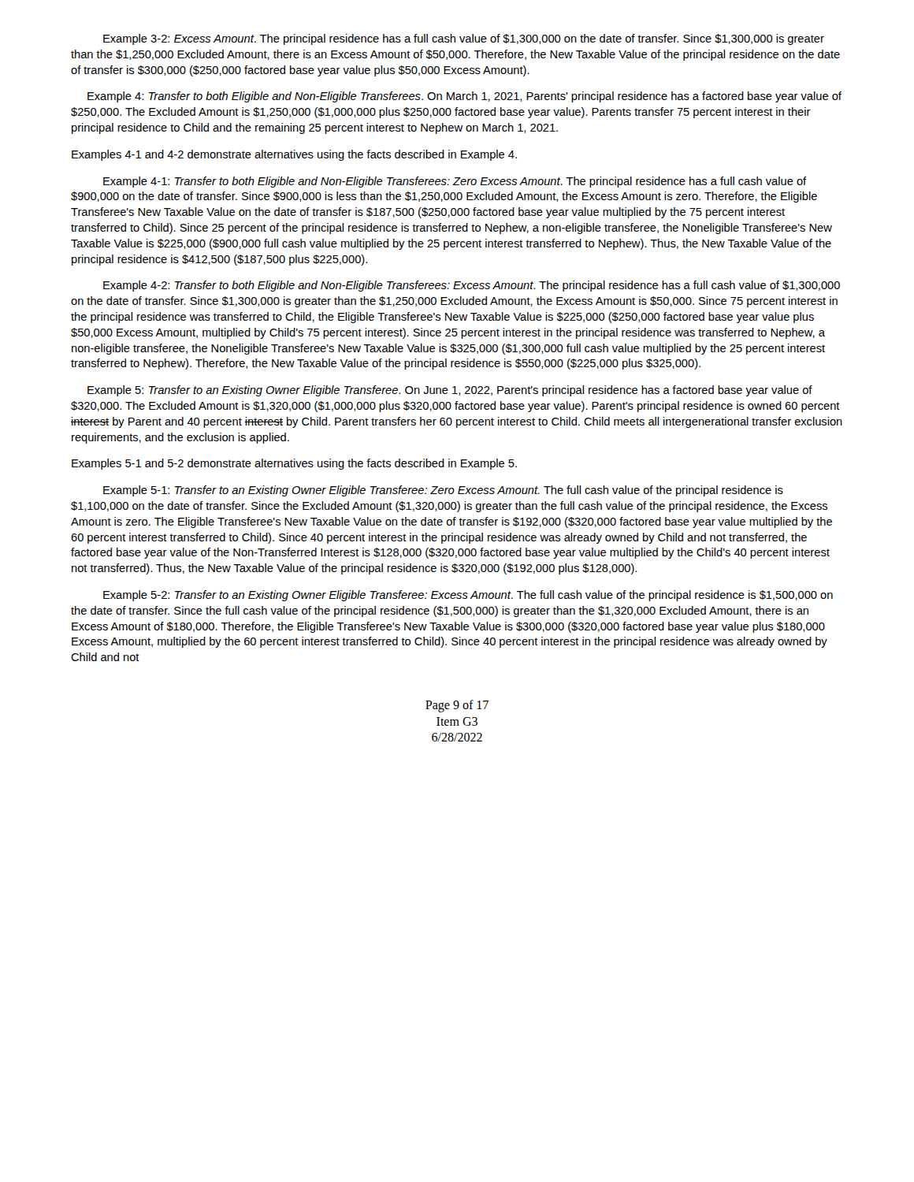Example 3-2: Excess Amount. The principal residence has a full cash value of $1,300,000 on the date of transfer. Since $1,300,000 is greater than the $1,250,000 Excluded Amount, there is an Excess Amount of $50,000. Therefore, the New Taxable Value of the principal residence on the date of transfer is $300,000 ($250,000 factored base year value plus $50,000 Excess Amount).
Example 4: Transfer to both Eligible and Non-Eligible Transferees. On March 1, 2021, Parents' principal residence has a factored base year value of $250,000. The Excluded Amount is $1,250,000 ($1,000,000 plus $250,000 factored base year value). Parents transfer 75 percent interest in their principal residence to Child and the remaining 25 percent interest to Nephew on March 1, 2021.
Examples 4-1 and 4-2 demonstrate alternatives using the facts described in Example 4.
Example 4-1: Transfer to both Eligible and Non-Eligible Transferees: Zero Excess Amount. The principal residence has a full cash value of $900,000 on the date of transfer. Since $900,000 is less than the $1,250,000 Excluded Amount, the Excess Amount is zero. Therefore, the Eligible Transferee's New Taxable Value on the date of transfer is $187,500 ($250,000 factored base year value multiplied by the 75 percent interest transferred to Child). Since 25 percent of the principal residence is transferred to Nephew, a non-eligible transferee, the Noneligible Transferee's New Taxable Value is $225,000 ($900,000 full cash value multiplied by the 25 percent interest transferred to Nephew). Thus, the New Taxable Value of the principal residence is $412,500 ($187,500 plus $225,000).
Example 4-2: Transfer to both Eligible and Non-Eligible Transferees: Excess Amount. The principal residence has a full cash value of $1,300,000 on the date of transfer. Since $1,300,000 is greater than the $1,250,000 Excluded Amount, the Excess Amount is $50,000. Since 75 percent interest in the principal residence was transferred to Child, the Eligible Transferee's New Taxable Value is $225,000 ($250,000 factored base year value plus $50,000 Excess Amount, multiplied by Child's 75 percent interest). Since 25 percent interest in the principal residence was transferred to Nephew, a non-eligible transferee, the Noneligible Transferee's New Taxable Value is $325,000 ($1,300,000 full cash value multiplied by the 25 percent interest transferred to Nephew). Therefore, the New Taxable Value of the principal residence is $550,000 ($225,000 plus $325,000).
Example 5: Transfer to an Existing Owner Eligible Transferee. On June 1, 2022, Parent's principal residence has a factored base year value of $320,000. The Excluded Amount is $1,320,000 ($1,000,000 plus $320,000 factored base year value). Parent's principal residence is owned 60 percent interest by Parent and 40 percent interest by Child. Parent transfers her 60 percent interest to Child. Child meets all intergenerational transfer exclusion requirements, and the exclusion is applied.
Examples 5-1 and 5-2 demonstrate alternatives using the facts described in Example 5.
Example 5-1: Transfer to an Existing Owner Eligible Transferee: Zero Excess Amount. The full cash value of the principal residence is $1,100,000 on the date of transfer. Since the Excluded Amount ($1,320,000) is greater than the full cash value of the principal residence, the Excess Amount is zero. The Eligible Transferee's New Taxable Value on the date of transfer is $192,000 ($320,000 factored base year value multiplied by the 60 percent interest transferred to Child). Since 40 percent interest in the principal residence was already owned by Child and not transferred, the factored base year value of the Non-Transferred Interest is $128,000 ($320,000 factored base year value multiplied by the Child's 40 percent interest not transferred). Thus, the New Taxable Value of the principal residence is $320,000 ($192,000 plus $128,000).
Example 5-2: Transfer to an Existing Owner Eligible Transferee: Excess Amount. The full cash value of the principal residence is $1,500,000 on the date of transfer. Since the full cash value of the principal residence ($1,500,000) is greater than the $1,320,000 Excluded Amount, there is an Excess Amount of $180,000. Therefore, the Eligible Transferee's New Taxable Value is $300,000 ($320,000 factored base year value plus $180,000 Excess Amount, multiplied by the 60 percent interest transferred to Child). Since 40 percent interest in the principal residence was already owned by Child and not
Page 9 of 17
Item G3
6/28/2022